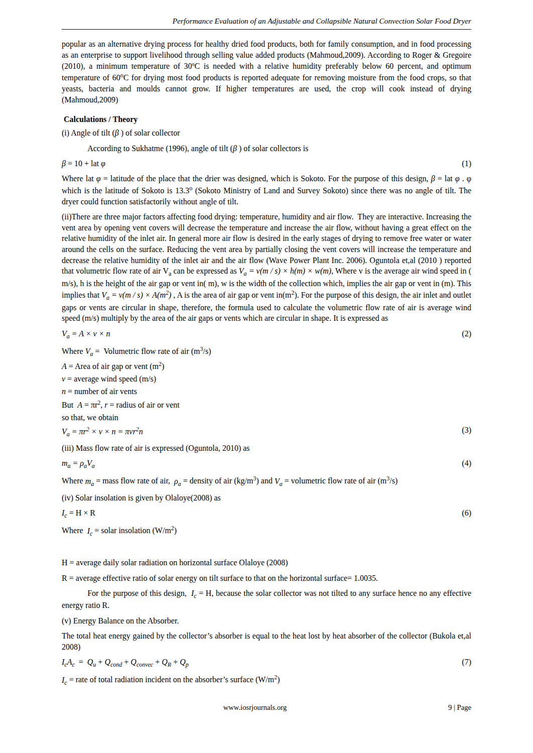Performance Evaluation of an Adjustable and Collapsible Natural Convection Solar Food Dryer
popular as an alternative drying process for healthy dried food products, both for family consumption, and in food processing as an enterprise to support livelihood through selling value added products (Mahmoud,2009). According to Roger & Gregoire (2010), a minimum temperature of 30ºC is needed with a relative humidity preferably below 60 percent, and optimum temperature of 60o C for drying most food products is reported adequate for removing moisture from the food crops, so that yeasts, bacteria and moulds cannot grow. If higher temperatures are used, the crop will cook instead of drying (Mahmoud,2009)
Calculations / Theory
(i) Angle of tilt (β ) of solar collector
According to Sukhatme (1996), angle of tilt (β ) of solar collectors is
β = 10 + lat φ (1)
Where lat φ = latitude of the place that the drier was designed, which is Sokoto. For the purpose of this design, β = lat φ . φ which is the latitude of Sokoto is 13.3o (Sokoto Ministry of Land and Survey Sokoto) since there was no angle of tilt. The dryer could function satisfactorily without angle of tilt.
(ii)There are three major factors affecting food drying: temperature, humidity and air flow. They are interactive. Increasing the vent area by opening vent covers will decrease the temperature and increase the air flow, without having a great effect on the relative humidity of the inlet air. In general more air flow is desired in the early stages of drying to remove free water or water around the cells on the surface. Reducing the vent area by partially closing the vent covers will increase the temperature and decrease the relative humidity of the inlet air and the air flow (Wave Power Plant Inc. 2006). Oguntola et,al (2010 ) reported that volumetric flow rate of air Va can be expressed as Va = v(m / s) × h(m) × w(m), Where v is the average air wind speed in ( m/s), h is the height of the air gap or vent in( m), w is the width of the collection which, implies the air gap or vent in (m). This implies that Va = v(m / s) × A(m2) , A is the area of air gap or vent in(m2). For the purpose of this design, the air inlet and outlet gaps or vents are circular in shape, therefore, the formula used to calculate the volumetric flow rate of air is average wind speed (m/s) multiply by the area of the air gaps or vents which are circular in shape. It is expressed as
Va = A × v × n (2)
Where Va = Volumetric flow rate of air (m3/s)
A = Area of air gap or vent (m2)
v = average wind speed (m/s)
n = number of air vents
But A = πr2, r = radius of air or vent
so that, we obtain
Va = πr2 × v × n = πvr2n (3)
(iii) Mass flow rate of air is expressed (Oguntola, 2010) as
ma = ρa Va (4)
Where ma = mass flow rate of air, ρa = density of air (kg/m3) and Va = volumetric flow rate of air (m3/s)
(iv) Solar insolation is given by Olaloye(2008) as
Ic = H × R (6)
Where Ic = solar insolation (W/m2)
H = average daily solar radiation on horizontal surface Olaloye (2008)
R = average effective ratio of solar energy on tilt surface to that on the horizontal surface= 1.0035.
For the purpose of this design, Ic = H, because the solar collector was not tilted to any surface hence no any effective energy ratio R.
(v) Energy Balance on the Absorber.
The total heat energy gained by the collector’s absorber is equal to the heat lost by heat absorber of the collector (Bukola et,al 2008)
Ic Ac = Qu + Qcond + Qconvec + QR + Qp (7)
Ic = rate of total radiation incident on the absorber’s surface (W/m2)
www.iosrjournals.org 9 | Page